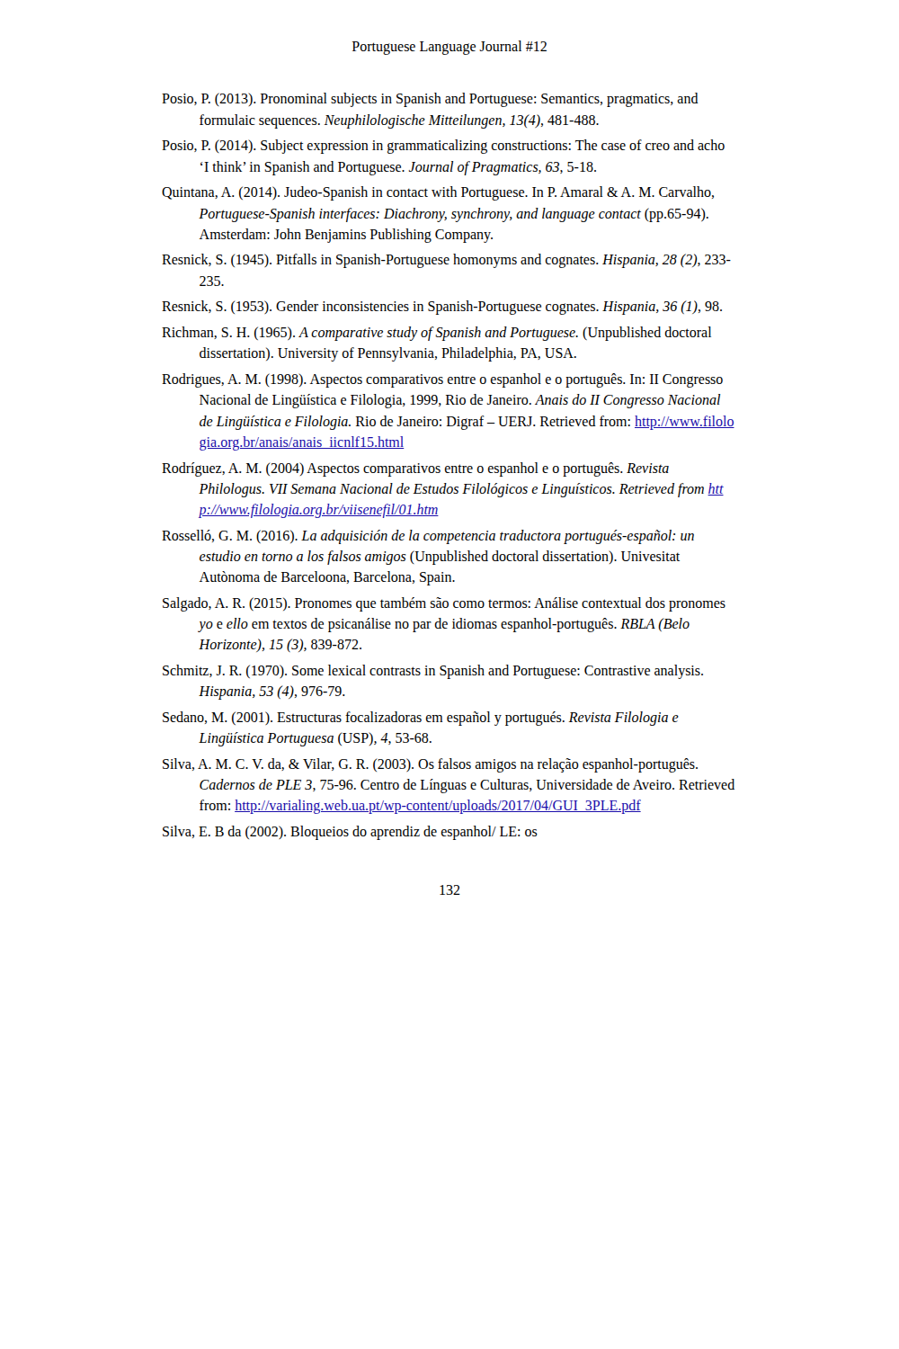Portuguese Language Journal #12
Posio, P. (2013). Pronominal subjects in Spanish and Portuguese: Semantics, pragmatics, and formulaic sequences. Neuphilologische Mitteilungen, 13(4), 481-488.
Posio, P. (2014). Subject expression in grammaticalizing constructions: The case of creo and acho ‘I think’ in Spanish and Portuguese. Journal of Pragmatics, 63, 5-18.
Quintana, A. (2014). Judeo-Spanish in contact with Portuguese. In P. Amaral & A. M. Carvalho, Portuguese-Spanish interfaces: Diachrony, synchrony, and language contact (pp.65-94). Amsterdam: John Benjamins Publishing Company.
Resnick, S. (1945). Pitfalls in Spanish-Portuguese homonyms and cognates. Hispania, 28 (2), 233-235.
Resnick, S. (1953). Gender inconsistencies in Spanish-Portuguese cognates. Hispania, 36 (1), 98.
Richman, S. H. (1965). A comparative study of Spanish and Portuguese. (Unpublished doctoral dissertation). University of Pennsylvania, Philadelphia, PA, USA.
Rodrigues, A. M. (1998). Aspectos comparativos entre o espanhol e o português. In: II Congresso Nacional de Lingüística e Filologia, 1999, Rio de Janeiro. Anais do II Congresso Nacional de Lingüística e Filologia. Rio de Janeiro: Digraf – UERJ. Retrieved from: http://www.filologia.org.br/anais/anais_iicnlf15.html
Rodríguez, A. M. (2004) Aspectos comparativos entre o espanhol e o português. Revista Philologus. VII Semana Nacional de Estudos Filológicos e Linguísticos. Retrieved from http://www.filologia.org.br/viisenefil/01.htm
Rosselló, G. M. (2016). La adquisición de la competencia traductora portugués-español: un estudio en torno a los falsos amigos (Unpublished doctoral dissertation). Univesitat Autònoma de Barceloona, Barcelona, Spain.
Salgado, A. R. (2015). Pronomes que também são como termos: Análise contextual dos pronomes yo e ello em textos de psicanálise no par de idiomas espanhol-português. RBLA (Belo Horizonte), 15 (3), 839-872.
Schmitz, J. R. (1970). Some lexical contrasts in Spanish and Portuguese: Contrastive analysis. Hispania, 53 (4), 976-79.
Sedano, M. (2001). Estructuras focalizadoras em español y portugués. Revista Filologia e Lingüística Portuguesa (USP), 4, 53-68.
Silva, A. M. C. V. da, & Vilar, G. R. (2003). Os falsos amigos na relação espanhol-português. Cadernos de PLE 3, 75-96. Centro de Línguas e Culturas, Universidade de Aveiro. Retrieved from: http://varialing.web.ua.pt/wp-content/uploads/2017/04/GUI_3PLE.pdf
Silva, E. B da (2002). Bloqueios do aprendiz de espanhol/ LE: os
132